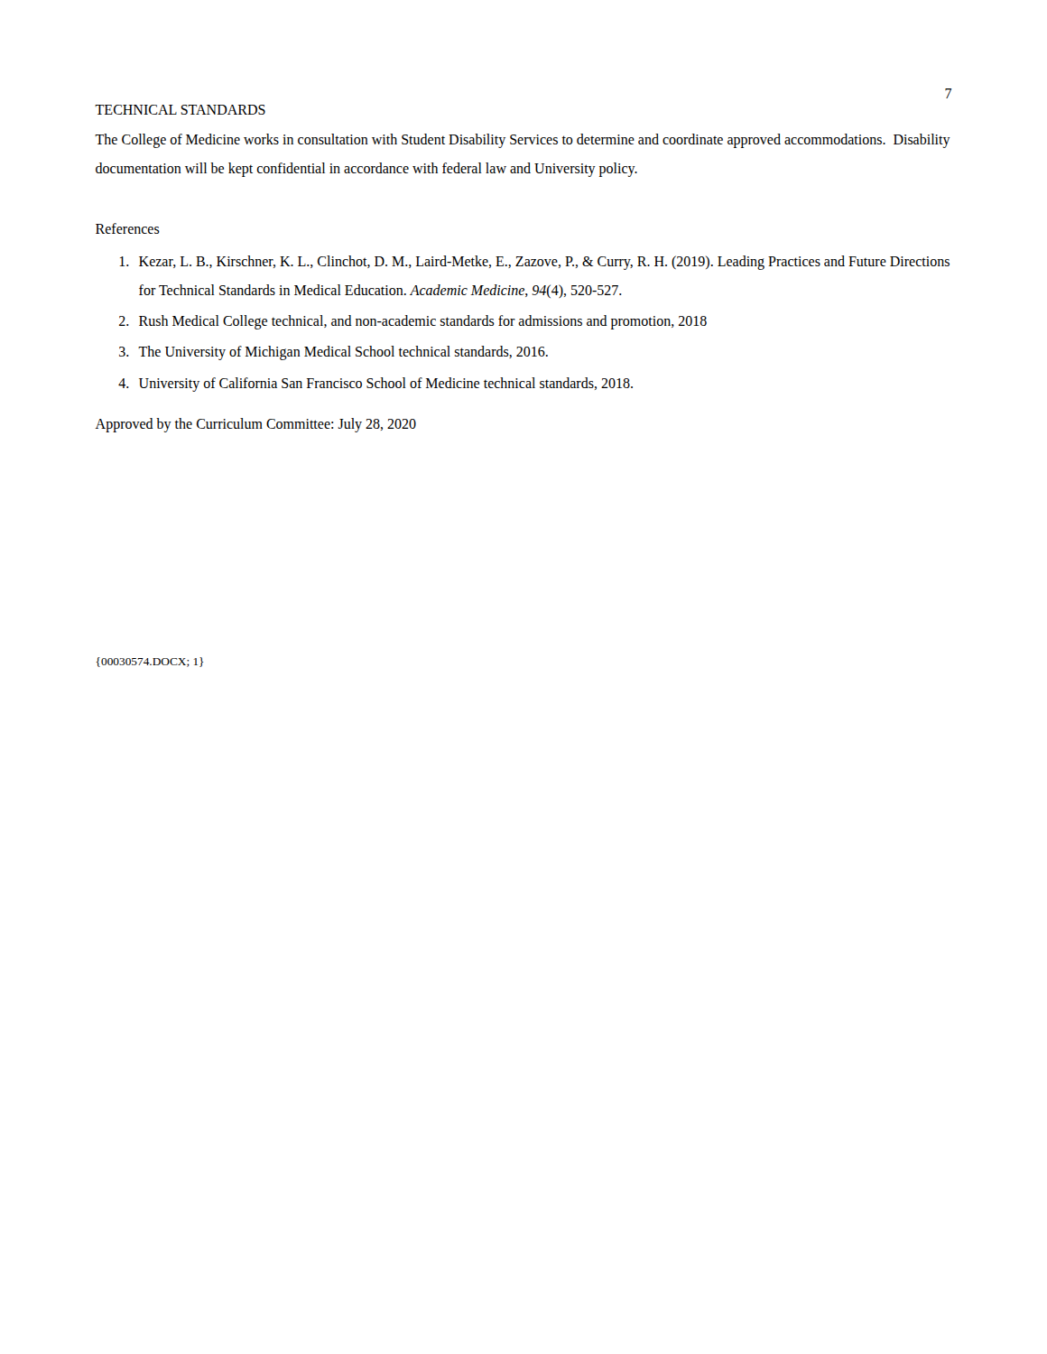7
TECHNICAL STANDARDS
The College of Medicine works in consultation with Student Disability Services to determine and coordinate approved accommodations. Disability documentation will be kept confidential in accordance with federal law and University policy.
References
Kezar, L. B., Kirschner, K. L., Clinchot, D. M., Laird-Metke, E., Zazove, P., & Curry, R. H. (2019). Leading Practices and Future Directions for Technical Standards in Medical Education. Academic Medicine, 94(4), 520-527.
Rush Medical College technical, and non-academic standards for admissions and promotion, 2018
The University of Michigan Medical School technical standards, 2016.
University of California San Francisco School of Medicine technical standards, 2018.
Approved by the Curriculum Committee: July 28, 2020
{00030574.DOCX; 1}